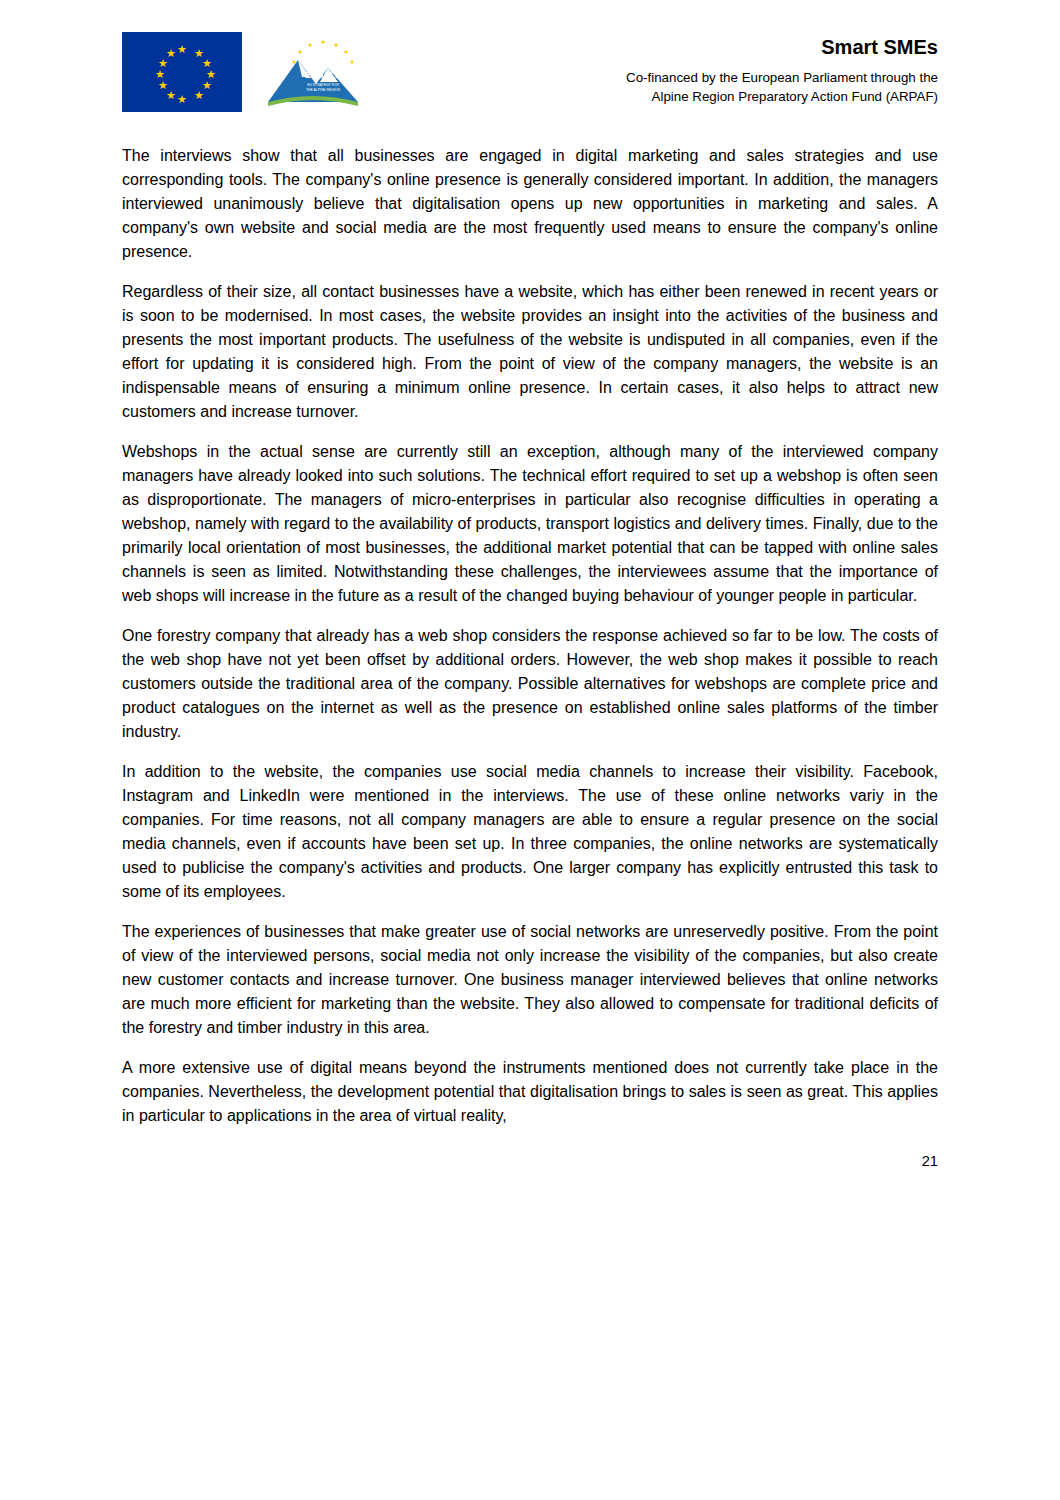★ ★ ★ ★ ★ ★ ★ ★ ★ ★ ★ ★
EUSALP EU STRATEGY FOR THE ALPINE REGION
Smart SMEs
Co-financed by the European Parliament through the
Alpine Region Preparatory Action Fund (ARPAF)
The interviews show that all businesses are engaged in digital marketing and sales strategies and use corresponding tools. The company's online presence is generally considered important. In addition, the managers interviewed unanimously believe that digitalisation opens up new opportunities in marketing and sales. A company's own website and social media are the most frequently used means to ensure the company's online presence.
Regardless of their size, all contact businesses have a website, which has either been renewed in recent years or is soon to be modernised. In most cases, the website provides an insight into the activities of the business and presents the most important products. The usefulness of the website is undisputed in all companies, even if the effort for updating it is considered high. From the point of view of the company managers, the website is an indispensable means of ensuring a minimum online presence. In certain cases, it also helps to attract new customers and increase turnover.
Webshops in the actual sense are currently still an exception, although many of the interviewed company managers have already looked into such solutions. The technical effort required to set up a webshop is often seen as disproportionate. The managers of micro-enterprises in particular also recognise difficulties in operating a webshop, namely with regard to the availability of products, transport logistics and delivery times. Finally, due to the primarily local orientation of most businesses, the additional market potential that can be tapped with online sales channels is seen as limited. Notwithstanding these challenges, the interviewees assume that the importance of web shops will increase in the future as a result of the changed buying behaviour of younger people in particular.
One forestry company that already has a web shop considers the response achieved so far to be low. The costs of the web shop have not yet been offset by additional orders. However, the web shop makes it possible to reach customers outside the traditional area of the company. Possible alternatives for webshops are complete price and product catalogues on the internet as well as the presence on established online sales platforms of the timber industry.
In addition to the website, the companies use social media channels to increase their visibility. Facebook, Instagram and LinkedIn were mentioned in the interviews. The use of these online networks variy in the companies. For time reasons, not all company managers are able to ensure a regular presence on the social media channels, even if accounts have been set up. In three companies, the online networks are systematically used to publicise the company's activities and products. One larger company has explicitly entrusted this task to some of its employees.
The experiences of businesses that make greater use of social networks are unreservedly positive. From the point of view of the interviewed persons, social media not only increase the visibility of the companies, but also create new customer contacts and increase turnover. One business manager interviewed believes that online networks are much more efficient for marketing than the website. They also allowed to compensate for traditional deficits of the forestry and timber industry in this area.
A more extensive use of digital means beyond the instruments mentioned does not currently take place in the companies. Nevertheless, the development potential that digitalisation brings to sales is seen as great. This applies in particular to applications in the area of virtual reality,
21